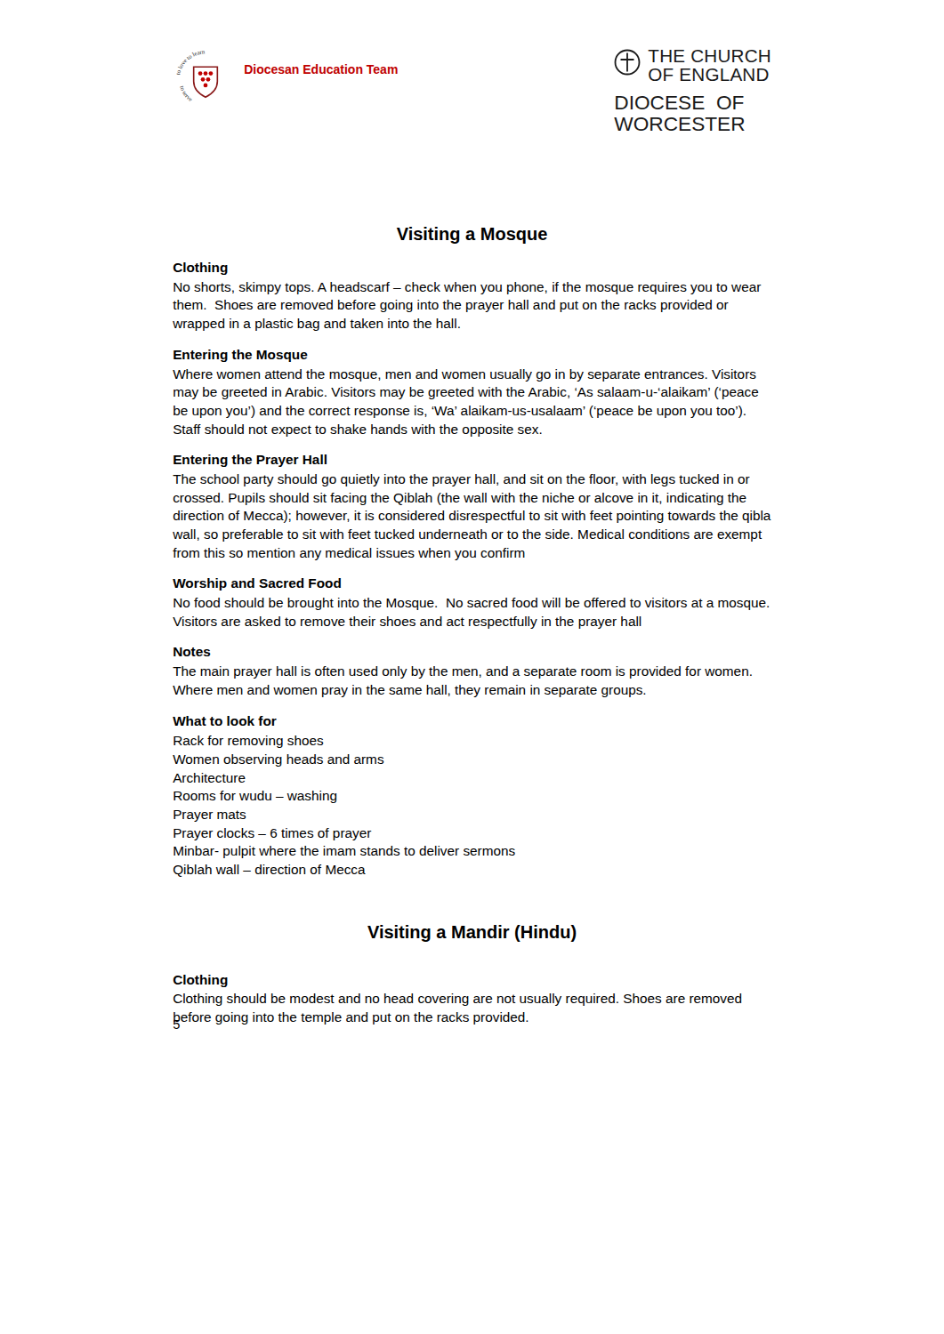to love to learn to serve
Diocesan Education Team
THE CHURCH OF ENGLAND
DIOCESE OF WORCESTER
Visiting a Mosque
Clothing
No shorts, skimpy tops. A headscarf – check when you phone, if the mosque requires you to wear them. Shoes are removed before going into the prayer hall and put on the racks provided or wrapped in a plastic bag and taken into the hall.
Entering the Mosque
Where women attend the mosque, men and women usually go in by separate entrances. Visitors may be greeted in Arabic. Visitors may be greeted with the Arabic, ‘As salaam-u-‘alaikam’ (‘peace be upon you’) and the correct response is, ‘Wa’ alaikam-us-usalaam’ (‘peace be upon you too’). Staff should not expect to shake hands with the opposite sex.
Entering the Prayer Hall
The school party should go quietly into the prayer hall, and sit on the floor, with legs tucked in or crossed. Pupils should sit facing the Qiblah (the wall with the niche or alcove in it, indicating the direction of Mecca); however, it is considered disrespectful to sit with feet pointing towards the qibla wall, so preferable to sit with feet tucked underneath or to the side. Medical conditions are exempt from this so mention any medical issues when you confirm
Worship and Sacred Food
No food should be brought into the Mosque. No sacred food will be offered to visitors at a mosque. Visitors are asked to remove their shoes and act respectfully in the prayer hall
Notes
The main prayer hall is often used only by the men, and a separate room is provided for women. Where men and women pray in the same hall, they remain in separate groups.
What to look for
Rack for removing shoes
Women observing heads and arms
Architecture
Rooms for wudu – washing
Prayer mats
Prayer clocks – 6 times of prayer
Minbar- pulpit where the imam stands to deliver sermons
Qiblah wall – direction of Mecca
Visiting a Mandir (Hindu)
Clothing
Clothing should be modest and no head covering are not usually required. Shoes are removed before going into the temple and put on the racks provided.
5